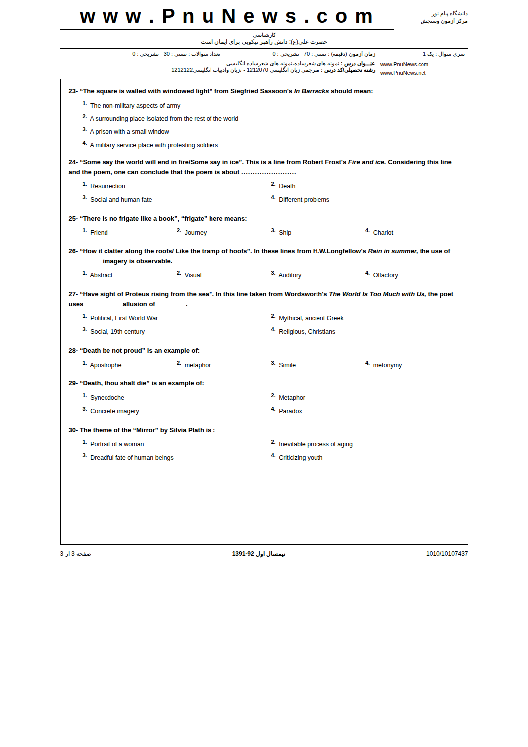w w w . P n u N e w s . c o m
دانشگاه پیام نور
مرکز آزمون وسنجش
کارشناسی
حضرت علی(ع): دانش راهبر نیکویی برای ایمان است
| سری سوال : یک 1 | زمان آزمون (دقیقه) : تستی : 70 تشریحی : 0 | تعداد سوالات : تستی : 30 تشریحی : 0 |
| www.PnuNews.com www.PnuNews.net | عنـــوان درس : نمونه های شعرساده،نمونه های شعرساده انگلیسی رشته تحصیلی/کد درس : مترجمی زبان انگلیسی 1212070 - ،زبان وادبیات انگلیسی1212122 |
23- “The square is walled with windowed light” from Siegfried Sassoon's In Barracks should mean:
1. The non-military aspects of army
2. A surrounding place isolated from the rest of the world
3. A prison with a small window
4. A military service place with protesting soldiers
24- “Some say the world will end in fire/Some say in ice”. This is a line from Robert Frost's Fire and ice. Considering this line and the poem, one can conclude that the poem is about ........................
1. Resurrection
2. Death
3. Social and human fate
4. Different problems
25- “There is no frigate like a book”, “frigate” here means:
1. Friend
2. Journey
3. Ship
4. Chariot
26- “How it clatter along the roofs/ Like the tramp of hoofs”. In these lines from H.W.Longfellow's Rain in summer, the use of _________ imagery is observable.
1. Abstract
2. Visual
3. Auditory
4. Olfactory
27- “Have sight of Proteus rising from the sea”. In this line taken from Wordsworth's The World Is Too Much with Us, the poet uses __________ allusion of ________.
1. Political, First World War
2. Mythical, ancient Greek
3. Social, 19th century
4. Religious, Christians
28- “Death be not proud” is an example of:
1. Apostrophe
2. metaphor
3. Simile
4. metonymy
29- “Death, thou shalt die” is an example of:
1. Synecdoche
2. Metaphor
3. Concrete imagery
4. Paradox
30- The theme of the “Mirror” by Silvia Plath is :
1. Portrait of a woman
2. Inevitable process of aging
3. Dreadful fate of human beings
4. Criticizing youth
1010/10107437
نیمسال اول 92-1391
صفحه 3 از 3